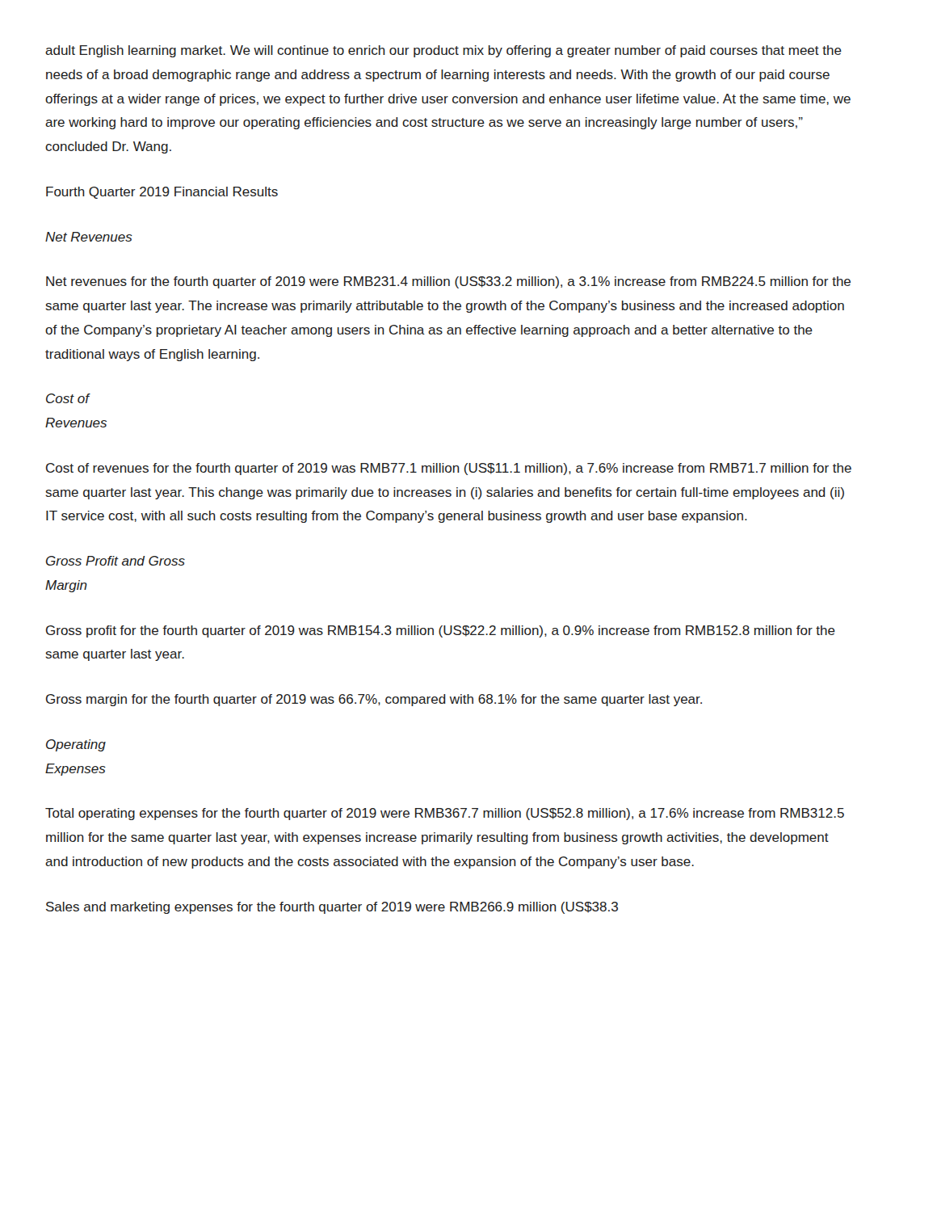adult English learning market. We will continue to enrich our product mix by offering a greater number of paid courses that meet the needs of a broad demographic range and address a spectrum of learning interests and needs. With the growth of our paid course offerings at a wider range of prices, we expect to further drive user conversion and enhance user lifetime value. At the same time, we are working hard to improve our operating efficiencies and cost structure as we serve an increasingly large number of users,” concluded Dr. Wang.
Fourth Quarter 2019 Financial Results
Net Revenues
Net revenues for the fourth quarter of 2019 were RMB231.4 million (US$33.2 million), a 3.1% increase from RMB224.5 million for the same quarter last year. The increase was primarily attributable to the growth of the Company’s business and the increased adoption of the Company’s proprietary AI teacher among users in China as an effective learning approach and a better alternative to the traditional ways of English learning.
Cost of Revenues
Cost of revenues for the fourth quarter of 2019 was RMB77.1 million (US$11.1 million), a 7.6% increase from RMB71.7 million for the same quarter last year. This change was primarily due to increases in (i) salaries and benefits for certain full-time employees and (ii) IT service cost, with all such costs resulting from the Company’s general business growth and user base expansion.
Gross Profit and Gross Margin
Gross profit for the fourth quarter of 2019 was RMB154.3 million (US$22.2 million), a 0.9% increase from RMB152.8 million for the same quarter last year.
Gross margin for the fourth quarter of 2019 was 66.7%, compared with 68.1% for the same quarter last year.
Operating Expenses
Total operating expenses for the fourth quarter of 2019 were RMB367.7 million (US$52.8 million), a 17.6% increase from RMB312.5 million for the same quarter last year, with expenses increase primarily resulting from business growth activities, the development and introduction of new products and the costs associated with the expansion of the Company’s user base.
Sales and marketing expenses for the fourth quarter of 2019 were RMB266.9 million (US$38.3